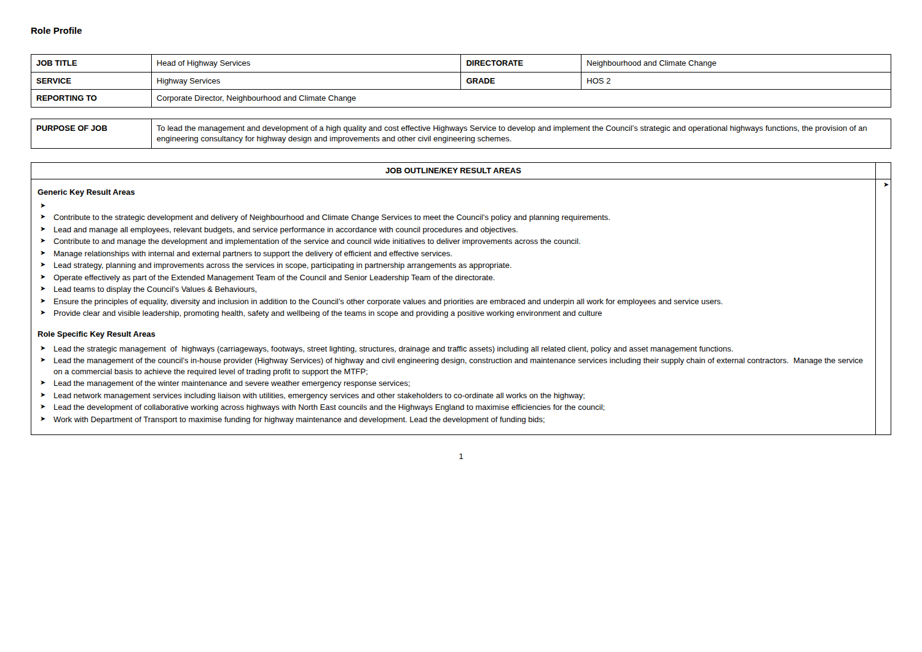Role Profile
| JOB TITLE | Head of Highway Services | DIRECTORATE | Neighbourhood and Climate Change |
| SERVICE | Highway Services | GRADE | HOS 2 |
| REPORTING TO | Corporate Director, Neighbourhood and Climate Change |
| PURPOSE OF JOB | To lead the management and development of a high quality and cost effective Highways Service to develop and implement the Council’s strategic and operational highways functions, the provision of an engineering consultancy for highway design and improvements and other civil engineering schemes. |
| JOB OUTLINE/KEY RESULT AREAS | |
| Generic Key Result Areas Contribute to the strategic development and delivery of Neighbourhood and Climate Change Services to meet the Council’s policy and planning requirements. Lead and manage all employees, relevant budgets, and service performance in accordance with council procedures and objectives. Contribute to and manage the development and implementation of the service and council wide initiatives to deliver improvements across the council. Manage relationships with internal and external partners to support the delivery of efficient and effective services. Lead strategy, planning and improvements across the services in scope, participating in partnership arrangements as appropriate. Operate effectively as part of the Extended Management Team of the Council and Senior Leadership Team of the directorate. Lead teams to display the Council’s Values & Behaviours, Ensure the principles of equality, diversity and inclusion in addition to the Council’s other corporate values and priorities are embraced and underpin all work for employees and service users. Provide clear and visible leadership, promoting health, safety and wellbeing of the teams in scope and providing a positive working environment and culture Role Specific Key Result Areas Lead the strategic management of highways (carriageways, footways, street lighting, structures, drainage and traffic assets) including all related client, policy and asset management functions. Lead the management of the council’s in-house provider (Highway Services) of highway and civil engineering design, construction and maintenance services including their supply chain of external contractors. Manage the service on a commercial basis to achieve the required level of trading profit to support the MTFP; Lead the management of the winter maintenance and severe weather emergency response services; Lead network management services including liaison with utilities, emergency services and other stakeholders to co-ordinate all works on the highway; Lead the development of collaborative working across highways with North East councils and the Highways England to maximise efficiencies for the council; Work with Department of Transport to maximise funding for highway maintenance and development. Lead the development of funding bids; | ➤ |
1